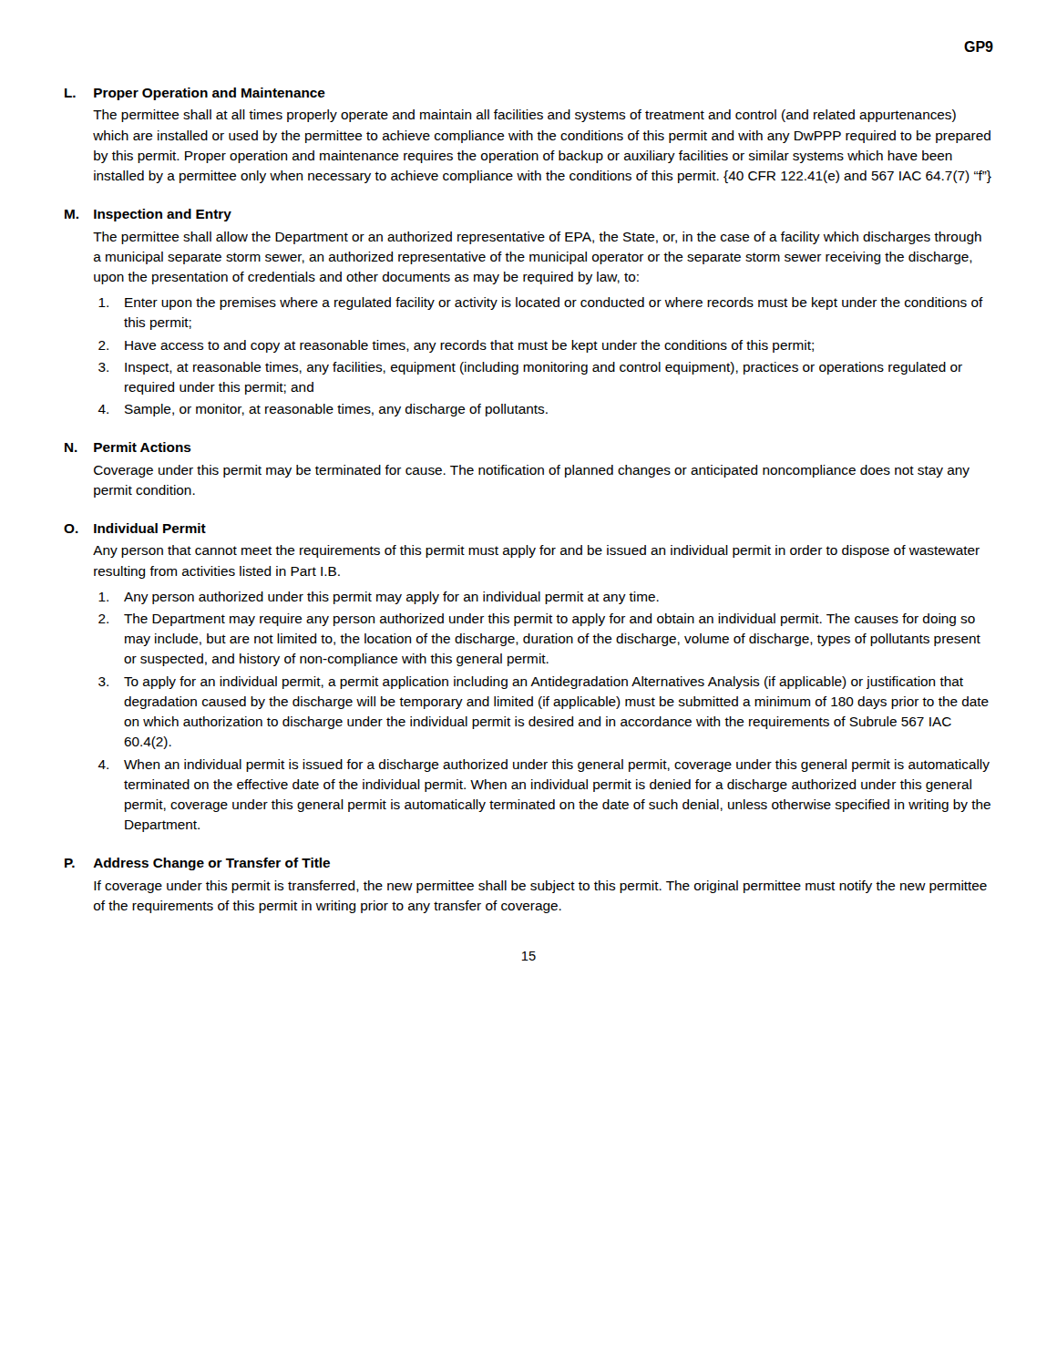GP9
L. Proper Operation and Maintenance
The permittee shall at all times properly operate and maintain all facilities and systems of treatment and control (and related appurtenances) which are installed or used by the permittee to achieve compliance with the conditions of this permit and with any DwPPP required to be prepared by this permit. Proper operation and maintenance requires the operation of backup or auxiliary facilities or similar systems which have been installed by a permittee only when necessary to achieve compliance with the conditions of this permit. {40 CFR 122.41(e) and 567 IAC 64.7(7) “f”}
M. Inspection and Entry
The permittee shall allow the Department or an authorized representative of EPA, the State, or, in the case of a facility which discharges through a municipal separate storm sewer, an authorized representative of the municipal operator or the separate storm sewer receiving the discharge, upon the presentation of credentials and other documents as may be required by law, to:
Enter upon the premises where a regulated facility or activity is located or conducted or where records must be kept under the conditions of this permit;
Have access to and copy at reasonable times, any records that must be kept under the conditions of this permit;
Inspect, at reasonable times, any facilities, equipment (including monitoring and control equipment), practices or operations regulated or required under this permit; and
Sample, or monitor, at reasonable times, any discharge of pollutants.
N. Permit Actions
Coverage under this permit may be terminated for cause. The notification of planned changes or anticipated noncompliance does not stay any permit condition.
O. Individual Permit
Any person that cannot meet the requirements of this permit must apply for and be issued an individual permit in order to dispose of wastewater resulting from activities listed in Part I.B.
Any person authorized under this permit may apply for an individual permit at any time.
The Department may require any person authorized under this permit to apply for and obtain an individual permit. The causes for doing so may include, but are not limited to, the location of the discharge, duration of the discharge, volume of discharge, types of pollutants present or suspected, and history of non-compliance with this general permit.
To apply for an individual permit, a permit application including an Antidegradation Alternatives Analysis (if applicable) or justification that degradation caused by the discharge will be temporary and limited (if applicable) must be submitted a minimum of 180 days prior to the date on which authorization to discharge under the individual permit is desired and in accordance with the requirements of Subrule 567 IAC 60.4(2).
When an individual permit is issued for a discharge authorized under this general permit, coverage under this general permit is automatically terminated on the effective date of the individual permit. When an individual permit is denied for a discharge authorized under this general permit, coverage under this general permit is automatically terminated on the date of such denial, unless otherwise specified in writing by the Department.
P. Address Change or Transfer of Title
If coverage under this permit is transferred, the new permittee shall be subject to this permit. The original permittee must notify the new permittee of the requirements of this permit in writing prior to any transfer of coverage.
15